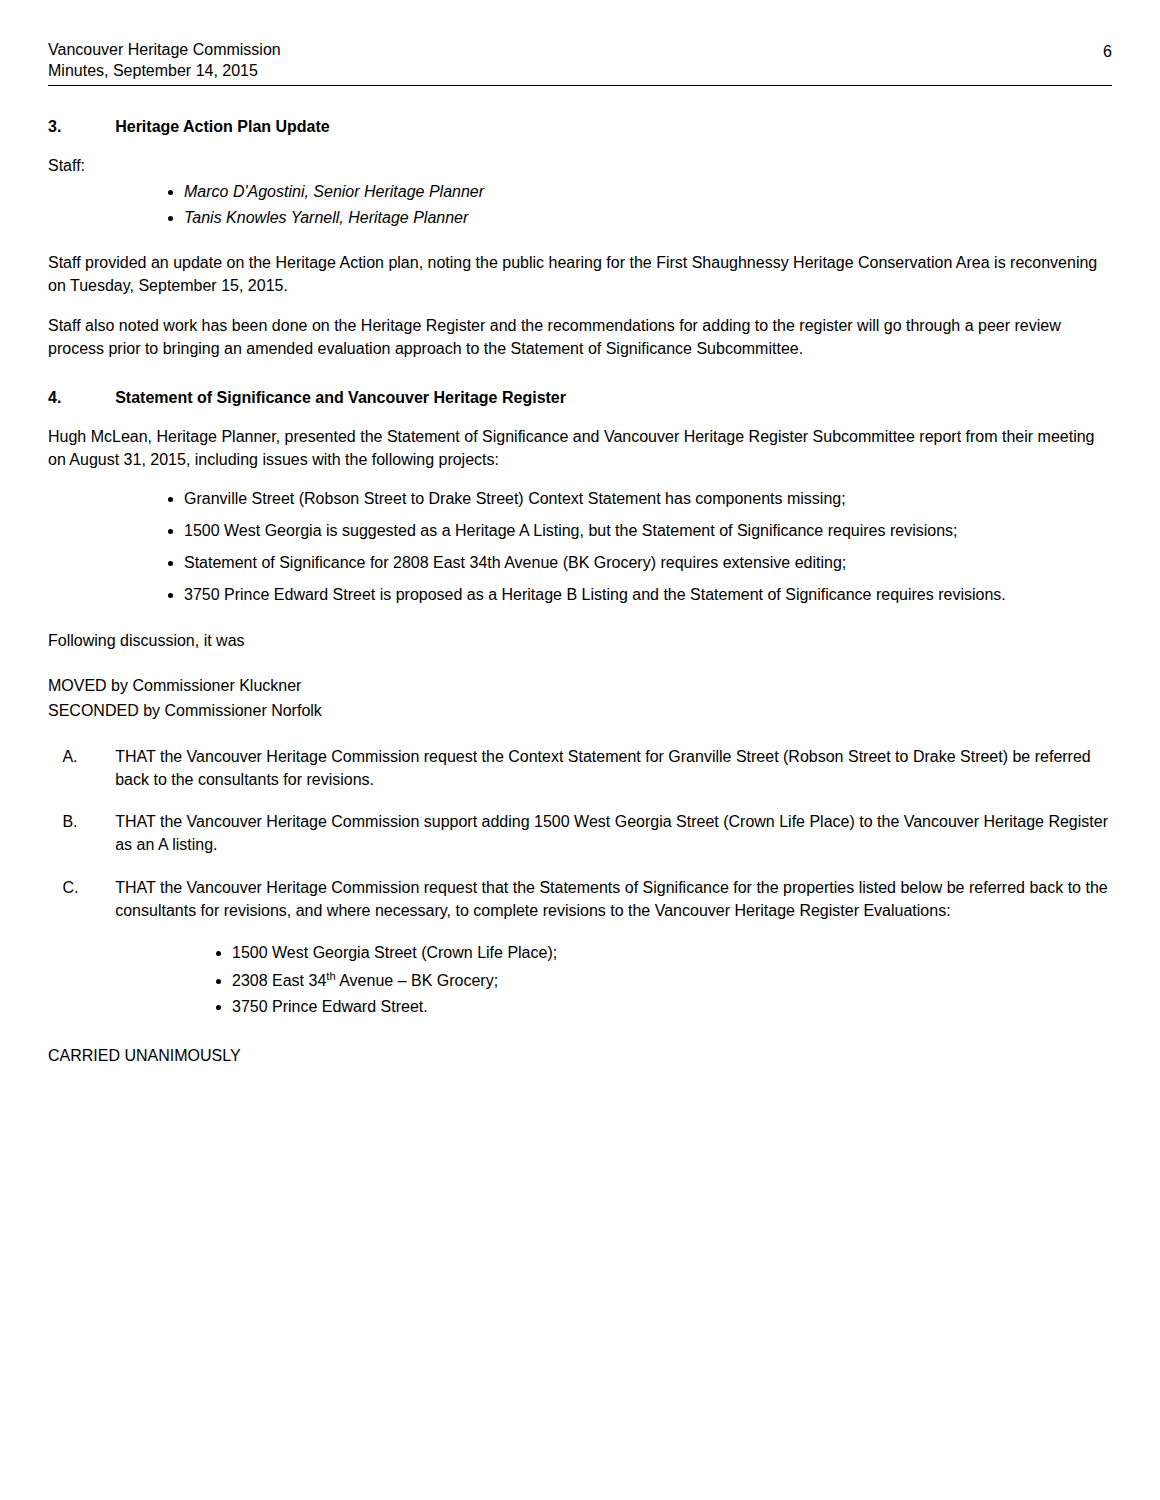Vancouver Heritage Commission
Minutes, September 14, 2015
6
3. Heritage Action Plan Update
Staff:
Marco D'Agostini, Senior Heritage Planner
Tanis Knowles Yarnell, Heritage Planner
Staff provided an update on the Heritage Action plan, noting the public hearing for the First Shaughnessy Heritage Conservation Area is reconvening on Tuesday, September 15, 2015.
Staff also noted work has been done on the Heritage Register and the recommendations for adding to the register will go through a peer review process prior to bringing an amended evaluation approach to the Statement of Significance Subcommittee.
4. Statement of Significance and Vancouver Heritage Register
Hugh McLean, Heritage Planner, presented the Statement of Significance and Vancouver Heritage Register Subcommittee report from their meeting on August 31, 2015, including issues with the following projects:
Granville Street (Robson Street to Drake Street) Context Statement has components missing;
1500 West Georgia is suggested as a Heritage A Listing, but the Statement of Significance requires revisions;
Statement of Significance for 2808 East 34th Avenue (BK Grocery) requires extensive editing;
3750 Prince Edward Street is proposed as a Heritage B Listing and the Statement of Significance requires revisions.
Following discussion, it was
MOVED by Commissioner Kluckner
SECONDED by Commissioner Norfolk
A. THAT the Vancouver Heritage Commission request the Context Statement for Granville Street (Robson Street to Drake Street) be referred back to the consultants for revisions.
B. THAT the Vancouver Heritage Commission support adding 1500 West Georgia Street (Crown Life Place) to the Vancouver Heritage Register as an A listing.
C. THAT the Vancouver Heritage Commission request that the Statements of Significance for the properties listed below be referred back to the consultants for revisions, and where necessary, to complete revisions to the Vancouver Heritage Register Evaluations:
1500 West Georgia Street (Crown Life Place);
2308 East 34th Avenue – BK Grocery;
3750 Prince Edward Street.
CARRIED UNANIMOUSLY